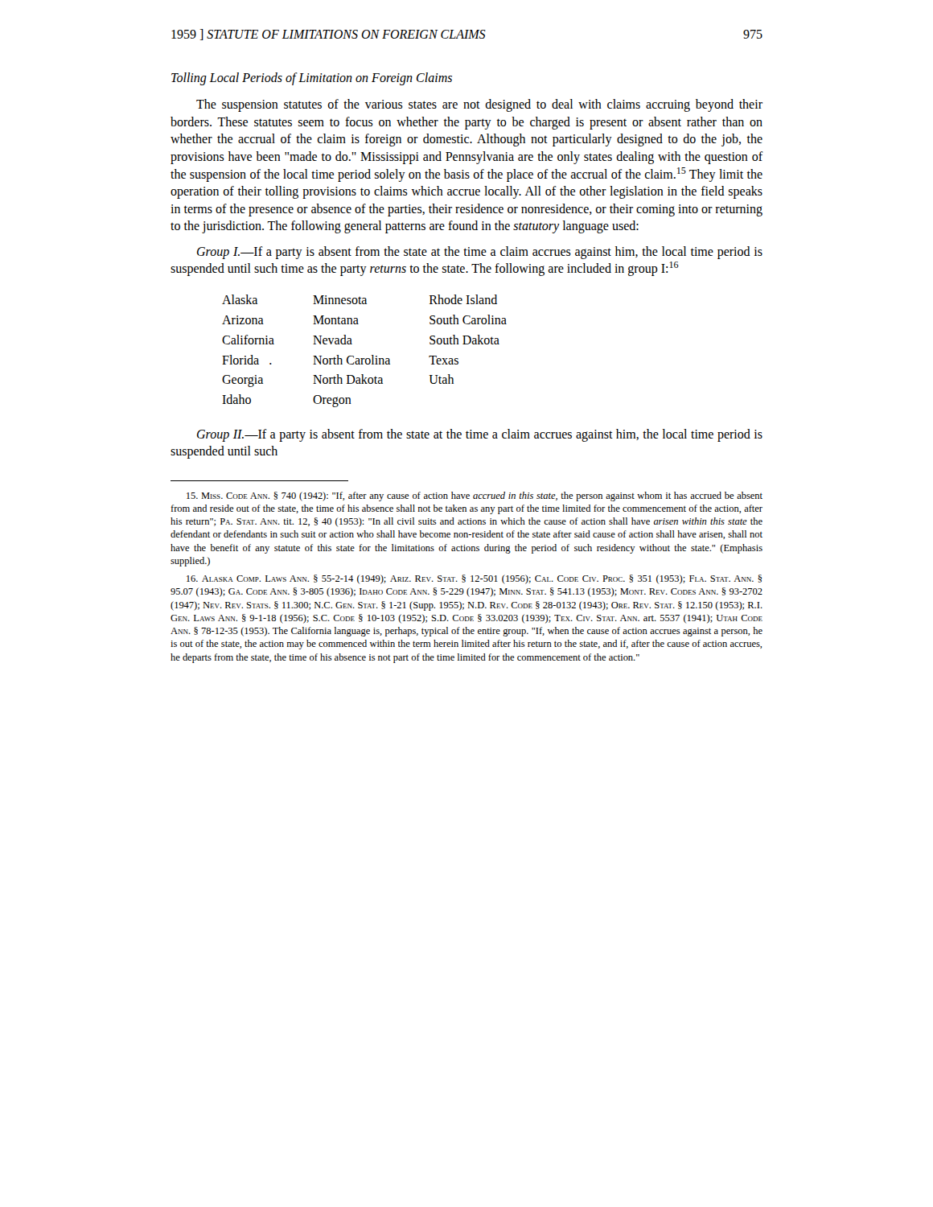975 1959 ] STATUTE OF LIMITATIONS ON FOREIGN CLAIMS
Tolling Local Periods of Limitation on Foreign Claims
The suspension statutes of the various states are not designed to deal with claims accruing beyond their borders. These statutes seem to focus on whether the party to be charged is present or absent rather than on whether the accrual of the claim is foreign or domestic. Although not particularly designed to do the job, the provisions have been "made to do." Mississippi and Pennsylvania are the only states dealing with the question of the suspension of the local time period solely on the basis of the place of the accrual of the claim.15 They limit the operation of their tolling provisions to claims which accrue locally. All of the other legislation in the field speaks in terms of the presence or absence of the parties, their residence or nonresidence, or their coming into or returning to the jurisdiction. The following general patterns are found in the statutory language used:
Group I.—If a party is absent from the state at the time a claim accrues against him, the local time period is suspended until such time as the party returns to the state. The following are included in group I:16
| Alaska | Minnesota | Rhode Island |
| Arizona | Montana | South Carolina |
| California | Nevada | South Dakota |
| Florida . | North Carolina | Texas |
| Georgia | North Dakota | Utah |
| Idaho | Oregon | |
Group II.—If a party is absent from the state at the time a claim accrues against him, the local time period is suspended until such
15. Miss. Code Ann. § 740 (1942): "If, after any cause of action have accrued in this state, the person against whom it has accrued be absent from and reside out of the state, the time of his absence shall not be taken as any part of the time limited for the commencement of the action, after his return"; Pa. Stat. Ann. tit. 12, § 40 (1953): "In all civil suits and actions in which the cause of action shall have arisen within this state the defendant or defendants in such suit or action who shall have become non-resident of the state after said cause of action shall have arisen, shall not have the benefit of any statute of this state for the limitations of actions during the period of such residency without the state." (Emphasis supplied.)
16. Alaska Comp. Laws Ann. § 55-2-14 (1949); Ariz. Rev. Stat. § 12-501 (1956); Cal. Code Civ. Proc. § 351 (1953); Fla. Stat. Ann. § 95.07 (1943); Ga. Code Ann. § 3-805 (1936); Idaho Code Ann. § 5-229 (1947); Minn. Stat. § 541.13 (1953); Mont. Rev. Codes Ann. § 93-2702 (1947); Nev. Rev. Stats. § 11.300; N.C. Gen. Stat. § 1-21 (Supp. 1955); N.D. Rev. Code § 28-0132 (1943); Ore. Rev. Stat. § 12.150 (1953); R.I. Gen. Laws Ann. § 9-1-18 (1956); S.C. Code § 10-103 (1952); S.D. Code § 33.0203 (1939); Tex. Civ. Stat. Ann. art. 5537 (1941); Utah Code Ann. § 78-12-35 (1953). The California language is, perhaps, typical of the entire group. "If, when the cause of action accrues against a person, he is out of the state, the action may be commenced within the term herein limited after his return to the state, and if, after the cause of action accrues, he departs from the state, the time of his absence is not part of the time limited for the commencement of the action."